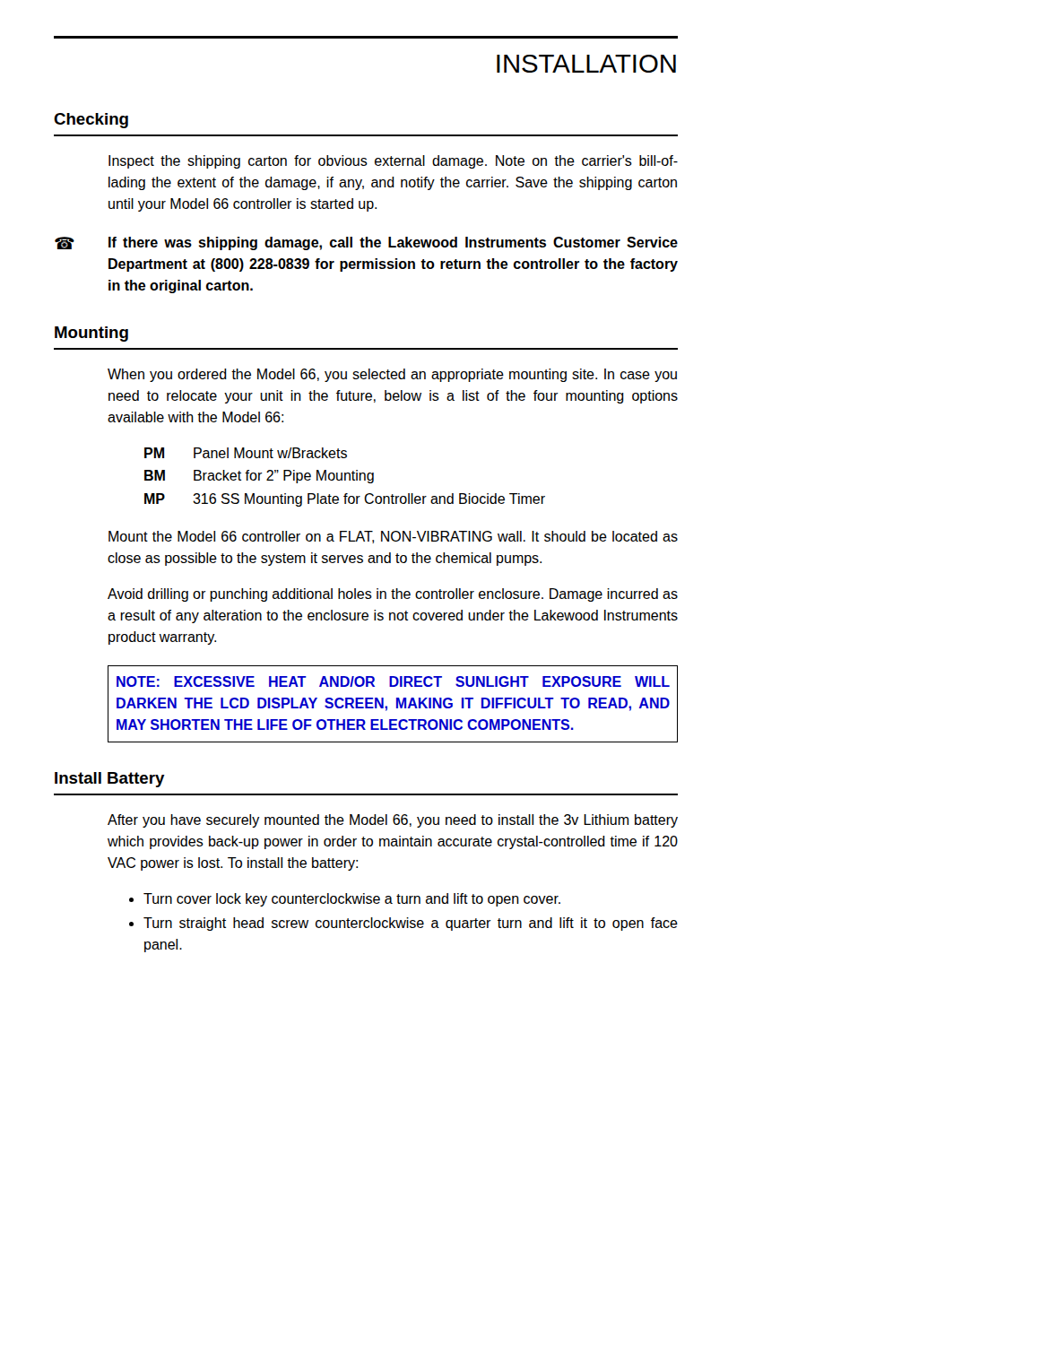INSTALLATION
Checking
Inspect the shipping carton for obvious external damage. Note on the carrier's bill-of-lading the extent of the damage, if any, and notify the carrier. Save the shipping carton until your Model 66 controller is started up.
☎
If there was shipping damage, call the Lakewood Instruments Customer Service Department at (800) 228-0839 for permission to return the controller to the factory in the original carton.
Mounting
When you ordered the Model 66, you selected an appropriate mounting site. In case you need to relocate your unit in the future, below is a list of the four mounting options available with the Model 66:
| PM | Panel Mount w/Brackets |
| BM | Bracket for 2” Pipe Mounting |
| MP | 316 SS Mounting Plate for Controller and Biocide Timer |
Mount the Model 66 controller on a FLAT, NON-VIBRATING wall. It should be located as close as possible to the system it serves and to the chemical pumps.
Avoid drilling or punching additional holes in the controller enclosure. Damage incurred as a result of any alteration to the enclosure is not covered under the Lakewood Instruments product warranty.
NOTE: EXCESSIVE HEAT AND/OR DIRECT SUNLIGHT EXPOSURE WILL DARKEN THE LCD DISPLAY SCREEN, MAKING IT DIFFICULT TO READ, AND MAY SHORTEN THE LIFE OF OTHER ELECTRONIC COMPONENTS.
Install Battery
After you have securely mounted the Model 66, you need to install the 3v Lithium battery which provides back-up power in order to maintain accurate crystal-controlled time if 120 VAC power is lost. To install the battery:
Turn cover lock key counterclockwise a turn and lift to open cover.
Turn straight head screw counterclockwise a quarter turn and lift it to open face panel.